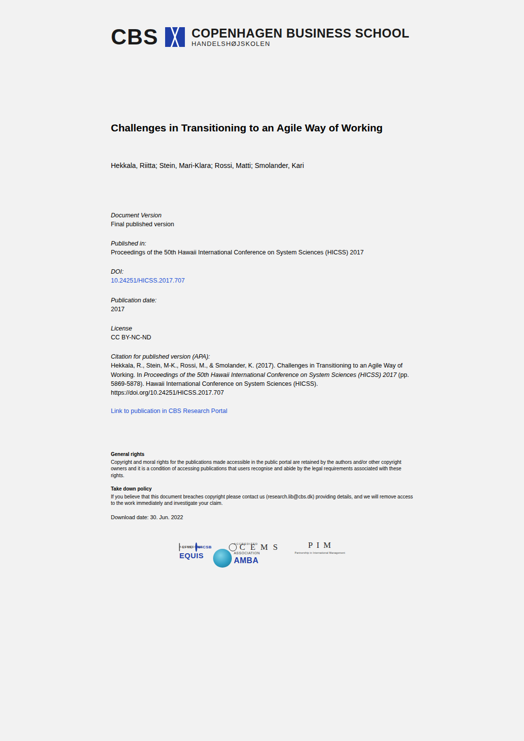CBS COPENHAGEN BUSINESS SCHOOL HANDELSHØJSKOLEN
Challenges in Transitioning to an Agile Way of Working
Hekkala, Riitta; Stein, Mari-Klara; Rossi, Matti; Smolander, Kari
Document Version
Final published version
Published in:
Proceedings of the 50th Hawaii International Conference on System Sciences (HICSS) 2017
DOI:
10.24251/HICSS.2017.707
Publication date:
2017
License
CC BY-NC-ND
Citation for published version (APA):
Hekkala, R., Stein, M-K., Rossi, M., & Smolander, K. (2017). Challenges in Transitioning to an Agile Way of Working. In Proceedings of the 50th Hawaii International Conference on System Sciences (HICSS) 2017 (pp. 5869-5878). Hawaii International Conference on System Sciences (HICSS).
https://doi.org/10.24251/HICSS.2017.707
Link to publication in CBS Research Portal
General rights
Copyright and moral rights for the publications made accessible in the public portal are retained by the authors and/or other copyright owners and it is a condition of accessing publications that users recognise and abide by the legal requirements associated with these rights.
Take down policy
If you believe that this document breaches copyright please contact us (research.lib@cbs.dk) providing details, and we will remove access to the work immediately and investigate your claim.
Download date: 30. Jun. 2022
EFMD EQUIS ACCREDITED AACSB ASSOCIATION AMBA ACCREDITED C E M S P I M Partnership in International Management